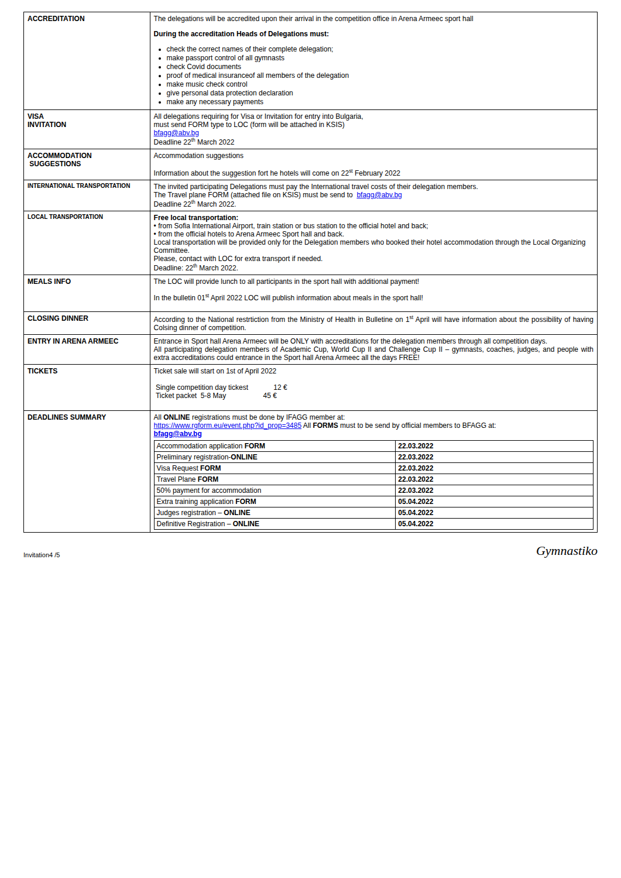| ACCREDITATION | The delegations will be accredited upon their arrival in the competition office in Arena Armeec sport hall During the accreditation Heads of Delegations must: check the correct names of their complete delegation; make passport control of all gymnasts check Covid documents proof of medical insuranceof all members of the delegation make music check control give personal data protection declaration make any necessary payments |
| VISA INVITATION | All delegations requiring for Visa or Invitation for entry into Bulgaria, must send FORM type to LOC (form will be attached in KSIS) bfagg@abv.bg Deadline 22 th March 2022 |
| ACCOMMODATION SUGGESTIONS | Accommodation suggestions Information about the suggestion fort he hotels will come on 22 st February 2022 |
| INTERNATIONAL TRANSPORTATION | The invited participating Delegations must pay the International travel costs of their delegation members. The Travel plane FORM (attached file on KSIS) must be send to bfagg@abv.bg Deadline 22 th March 2022. |
| LOCAL TRANSPORTATION | Free local transportation: • from Sofia International Airport, train station or bus station to the official hotel and back; • from the official hotels to Arena Armeec Sport hall and back. Local transportation will be provided only for the Delegation members who booked their hotel accommodation through the Local Organizing Committee. Please, contact with LOC for extra transport if needed. Deadline: 22 th March 2022. |
| MEALS INFO | The LOC will provide lunch to all participants in the sport hall with additional payment! In the bulletin 01 st April 2022 LOC will publish information about meals in the sport hall! |
| CLOSING DINNER | According to the National restrtiction from the Ministry of Health in Bulletine on 1 st April will have information about the possibility of having Colsing dinner of competition. |
| ENTRY IN ARENA ARMEEC | Entrance in Sport hall Arena Armeec will be ONLY with accreditations for the delegation members through all competition days. All participating delegation members of Academic Cup, World Cup II and Challenge Cup II – gymnasts, coaches, judges, and people with extra accreditations could entrance in the Sport hall Arena Armeec all the days FREE! |
| TICKETS | Ticket sale will start on 1st of April 2022 Single competition day tickest 12 € Ticket packet 5-8 May 45 € |
| DEADLINES SUMMARY | All ONLINE registrations must be done by IFAGG member at: https://www.rgform.eu/event.php?id_prop=3485 All FORMS must to be send by official members to BFAGG at: bfagg@abv.bg / Accommodation application FORM / 22.03.2022 / / Preliminary registration- ONLINE / 22.03.2022 / / Visa Request FORM / 22.03.2022 / / Travel Plane FORM / 22.03.2022 / / 50% payment for accommodation / 22.03.2022 / / Extra training application FORM / 05.04.2022 / / Judges registration – ONLINE / 05.04.2022 / / Definitive Registration – ONLINE / 05.04.2022 / |
Invitation4 /5
Gymnastiko